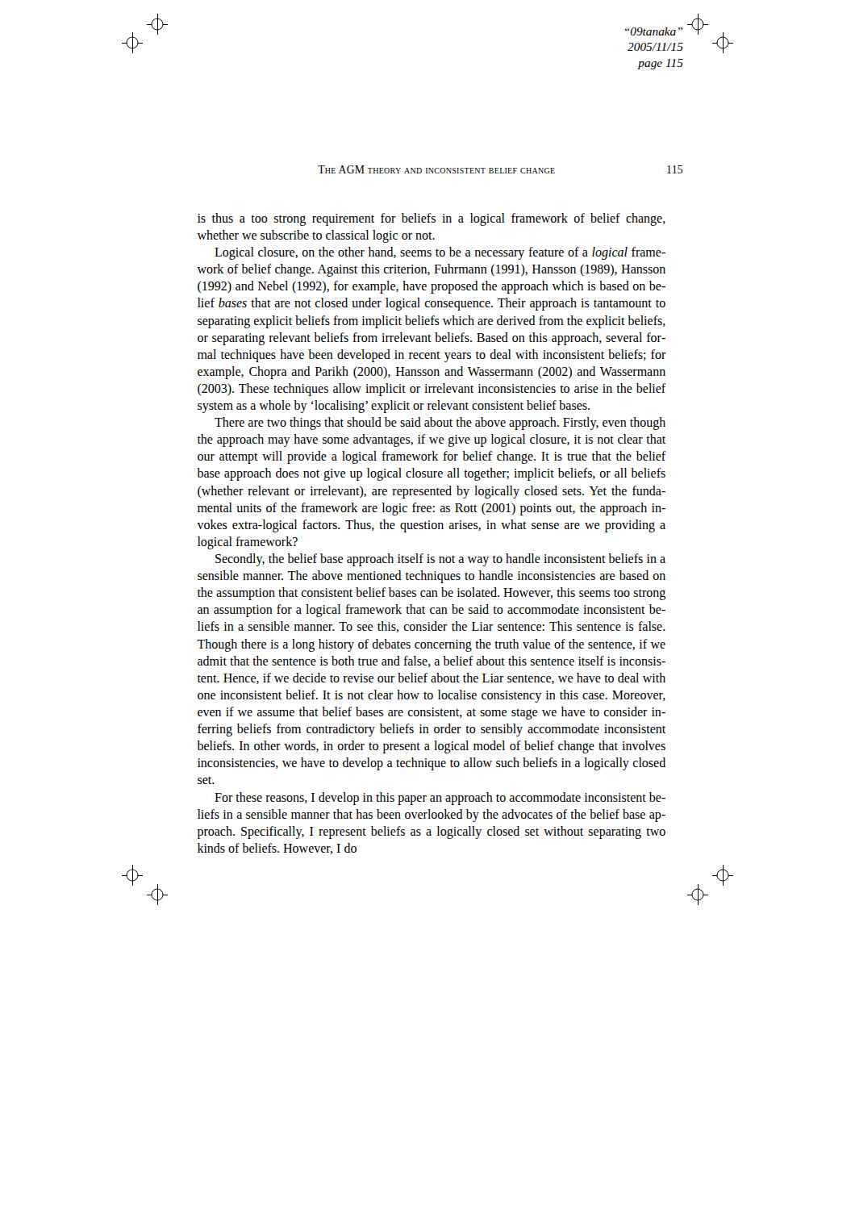“09tanaka”
2005/11/15
page 115
The AGM theory and inconsistent belief change 115
is thus a too strong requirement for beliefs in a logical framework of belief change, whether we subscribe to classical logic or not.
Logical closure, on the other hand, seems to be a necessary feature of a logical framework of belief change. Against this criterion, Fuhrmann (1991), Hansson (1989), Hansson (1992) and Nebel (1992), for example, have proposed the approach which is based on belief bases that are not closed under logical consequence. Their approach is tantamount to separating explicit beliefs from implicit beliefs which are derived from the explicit beliefs, or separating relevant beliefs from irrelevant beliefs. Based on this approach, several formal techniques have been developed in recent years to deal with inconsistent beliefs; for example, Chopra and Parikh (2000), Hansson and Wassermann (2002) and Wassermann (2003). These techniques allow implicit or irrelevant inconsistencies to arise in the belief system as a whole by ‘localising’ explicit or relevant consistent belief bases.
There are two things that should be said about the above approach. Firstly, even though the approach may have some advantages, if we give up logical closure, it is not clear that our attempt will provide a logical framework for belief change. It is true that the belief base approach does not give up logical closure all together; implicit beliefs, or all beliefs (whether relevant or irrelevant), are represented by logically closed sets. Yet the fundamental units of the framework are logic free: as Rott (2001) points out, the approach invokes extra-logical factors. Thus, the question arises, in what sense are we providing a logical framework?
Secondly, the belief base approach itself is not a way to handle inconsistent beliefs in a sensible manner. The above mentioned techniques to handle inconsistencies are based on the assumption that consistent belief bases can be isolated. However, this seems too strong an assumption for a logical framework that can be said to accommodate inconsistent beliefs in a sensible manner. To see this, consider the Liar sentence: This sentence is false. Though there is a long history of debates concerning the truth value of the sentence, if we admit that the sentence is both true and false, a belief about this sentence itself is inconsistent. Hence, if we decide to revise our belief about the Liar sentence, we have to deal with one inconsistent belief. It is not clear how to localise consistency in this case. Moreover, even if we assume that belief bases are consistent, at some stage we have to consider inferring beliefs from contradictory beliefs in order to sensibly accommodate inconsistent beliefs. In other words, in order to present a logical model of belief change that involves inconsistencies, we have to develop a technique to allow such beliefs in a logically closed set.
For these reasons, I develop in this paper an approach to accommodate inconsistent beliefs in a sensible manner that has been overlooked by the advocates of the belief base approach. Specifically, I represent beliefs as a logically closed set without separating two kinds of beliefs. However, I do